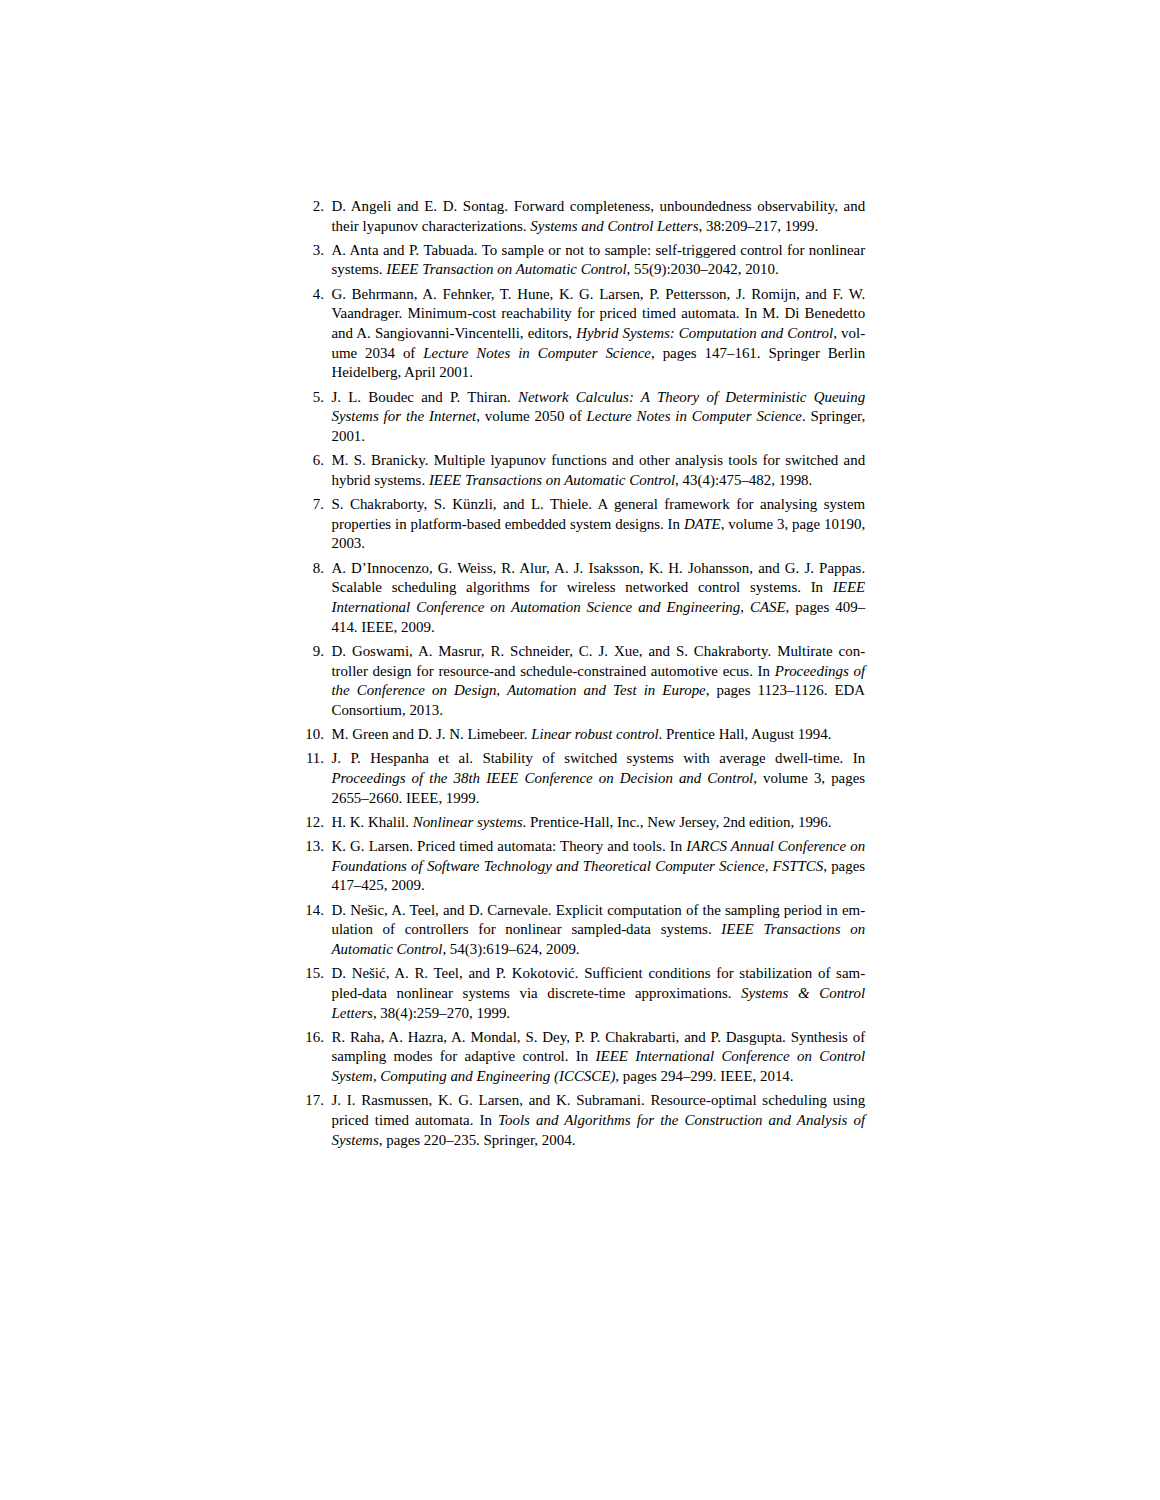2. D. Angeli and E. D. Sontag. Forward completeness, unboundedness observability, and their lyapunov characterizations. Systems and Control Letters, 38:209–217, 1999.
3. A. Anta and P. Tabuada. To sample or not to sample: self-triggered control for nonlinear systems. IEEE Transaction on Automatic Control, 55(9):2030–2042, 2010.
4. G. Behrmann, A. Fehnker, T. Hune, K. G. Larsen, P. Pettersson, J. Romijn, and F. W. Vaandrager. Minimum-cost reachability for priced timed automata. In M. Di Benedetto and A. Sangiovanni-Vincentelli, editors, Hybrid Systems: Computation and Control, volume 2034 of Lecture Notes in Computer Science, pages 147–161. Springer Berlin Heidelberg, April 2001.
5. J. L. Boudec and P. Thiran. Network Calculus: A Theory of Deterministic Queuing Systems for the Internet, volume 2050 of Lecture Notes in Computer Science. Springer, 2001.
6. M. S. Branicky. Multiple lyapunov functions and other analysis tools for switched and hybrid systems. IEEE Transactions on Automatic Control, 43(4):475–482, 1998.
7. S. Chakraborty, S. Künzli, and L. Thiele. A general framework for analysing system properties in platform-based embedded system designs. In DATE, volume 3, page 10190, 2003.
8. A. D’Innocenzo, G. Weiss, R. Alur, A. J. Isaksson, K. H. Johansson, and G. J. Pappas. Scalable scheduling algorithms for wireless networked control systems. In IEEE International Conference on Automation Science and Engineering, CASE, pages 409–414. IEEE, 2009.
9. D. Goswami, A. Masrur, R. Schneider, C. J. Xue, and S. Chakraborty. Multirate controller design for resource-and schedule-constrained automotive ecus. In Proceedings of the Conference on Design, Automation and Test in Europe, pages 1123–1126. EDA Consortium, 2013.
10. M. Green and D. J. N. Limebeer. Linear robust control. Prentice Hall, August 1994.
11. J. P. Hespanha et al. Stability of switched systems with average dwell-time. In Proceedings of the 38th IEEE Conference on Decision and Control, volume 3, pages 2655–2660. IEEE, 1999.
12. H. K. Khalil. Nonlinear systems. Prentice-Hall, Inc., New Jersey, 2nd edition, 1996.
13. K. G. Larsen. Priced timed automata: Theory and tools. In IARCS Annual Conference on Foundations of Software Technology and Theoretical Computer Science, FSTTCS, pages 417–425, 2009.
14. D. Nešic, A. Teel, and D. Carnevale. Explicit computation of the sampling period in emulation of controllers for nonlinear sampled-data systems. IEEE Transactions on Automatic Control, 54(3):619–624, 2009.
15. D. Nešić, A. R. Teel, and P. Kokotović. Sufficient conditions for stabilization of sampled-data nonlinear systems via discrete-time approximations. Systems & Control Letters, 38(4):259–270, 1999.
16. R. Raha, A. Hazra, A. Mondal, S. Dey, P. P. Chakrabarti, and P. Dasgupta. Synthesis of sampling modes for adaptive control. In IEEE International Conference on Control System, Computing and Engineering (ICCSCE), pages 294–299. IEEE, 2014.
17. J. I. Rasmussen, K. G. Larsen, and K. Subramani. Resource-optimal scheduling using priced timed automata. In Tools and Algorithms for the Construction and Analysis of Systems, pages 220–235. Springer, 2004.